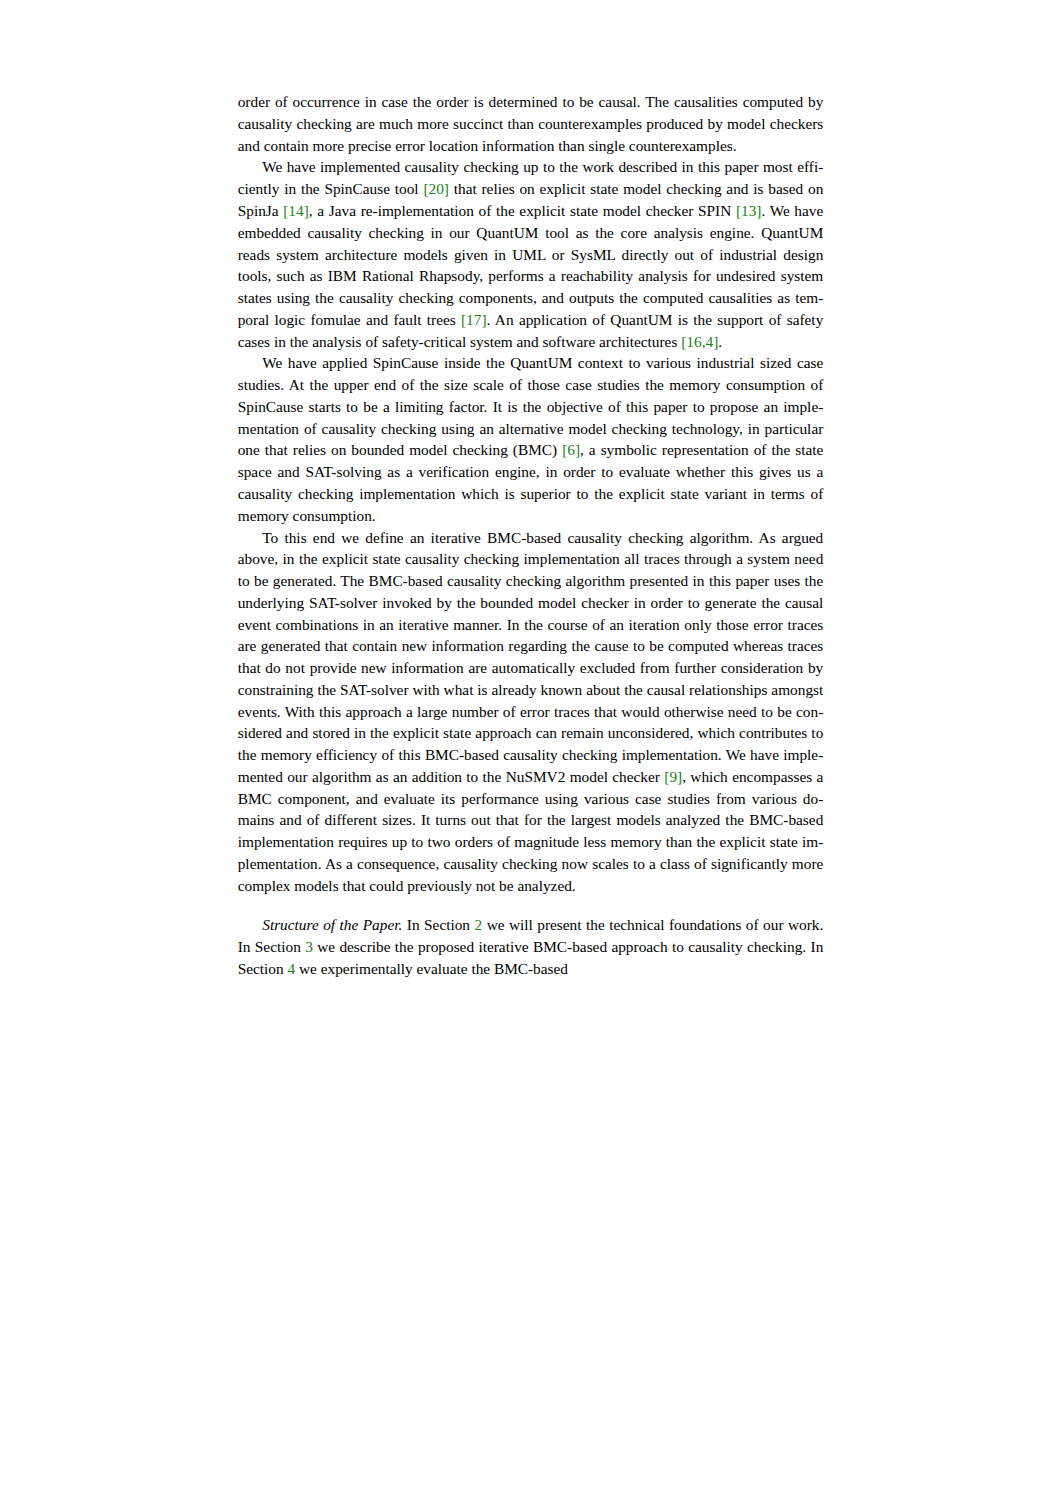order of occurrence in case the order is determined to be causal. The causalities computed by causality checking are much more succinct than counterexamples produced by model checkers and contain more precise error location information than single counterexamples.
We have implemented causality checking up to the work described in this paper most efficiently in the SpinCause tool [20] that relies on explicit state model checking and is based on SpinJa [14], a Java re-implementation of the explicit state model checker SPIN [13]. We have embedded causality checking in our QuantUM tool as the core analysis engine. QuantUM reads system architecture models given in UML or SysML directly out of industrial design tools, such as IBM Rational Rhapsody, performs a reachability analysis for undesired system states using the causality checking components, and outputs the computed causalities as temporal logic fomulae and fault trees [17]. An application of QuantUM is the support of safety cases in the analysis of safety-critical system and software architectures [16,4].
We have applied SpinCause inside the QuantUM context to various industrial sized case studies. At the upper end of the size scale of those case studies the memory consumption of SpinCause starts to be a limiting factor. It is the objective of this paper to propose an implementation of causality checking using an alternative model checking technology, in particular one that relies on bounded model checking (BMC) [6], a symbolic representation of the state space and SAT-solving as a verification engine, in order to evaluate whether this gives us a causality checking implementation which is superior to the explicit state variant in terms of memory consumption.
To this end we define an iterative BMC-based causality checking algorithm. As argued above, in the explicit state causality checking implementation all traces through a system need to be generated. The BMC-based causality checking algorithm presented in this paper uses the underlying SAT-solver invoked by the bounded model checker in order to generate the causal event combinations in an iterative manner. In the course of an iteration only those error traces are generated that contain new information regarding the cause to be computed whereas traces that do not provide new information are automatically excluded from further consideration by constraining the SAT-solver with what is already known about the causal relationships amongst events. With this approach a large number of error traces that would otherwise need to be considered and stored in the explicit state approach can remain unconsidered, which contributes to the memory efficiency of this BMC-based causality checking implementation. We have implemented our algorithm as an addition to the NuSMV2 model checker [9], which encompasses a BMC component, and evaluate its performance using various case studies from various domains and of different sizes. It turns out that for the largest models analyzed the BMC-based implementation requires up to two orders of magnitude less memory than the explicit state implementation. As a consequence, causality checking now scales to a class of significantly more complex models that could previously not be analyzed.
Structure of the Paper. In Section 2 we will present the technical foundations of our work. In Section 3 we describe the proposed iterative BMC-based approach to causality checking. In Section 4 we experimentally evaluate the BMC-based